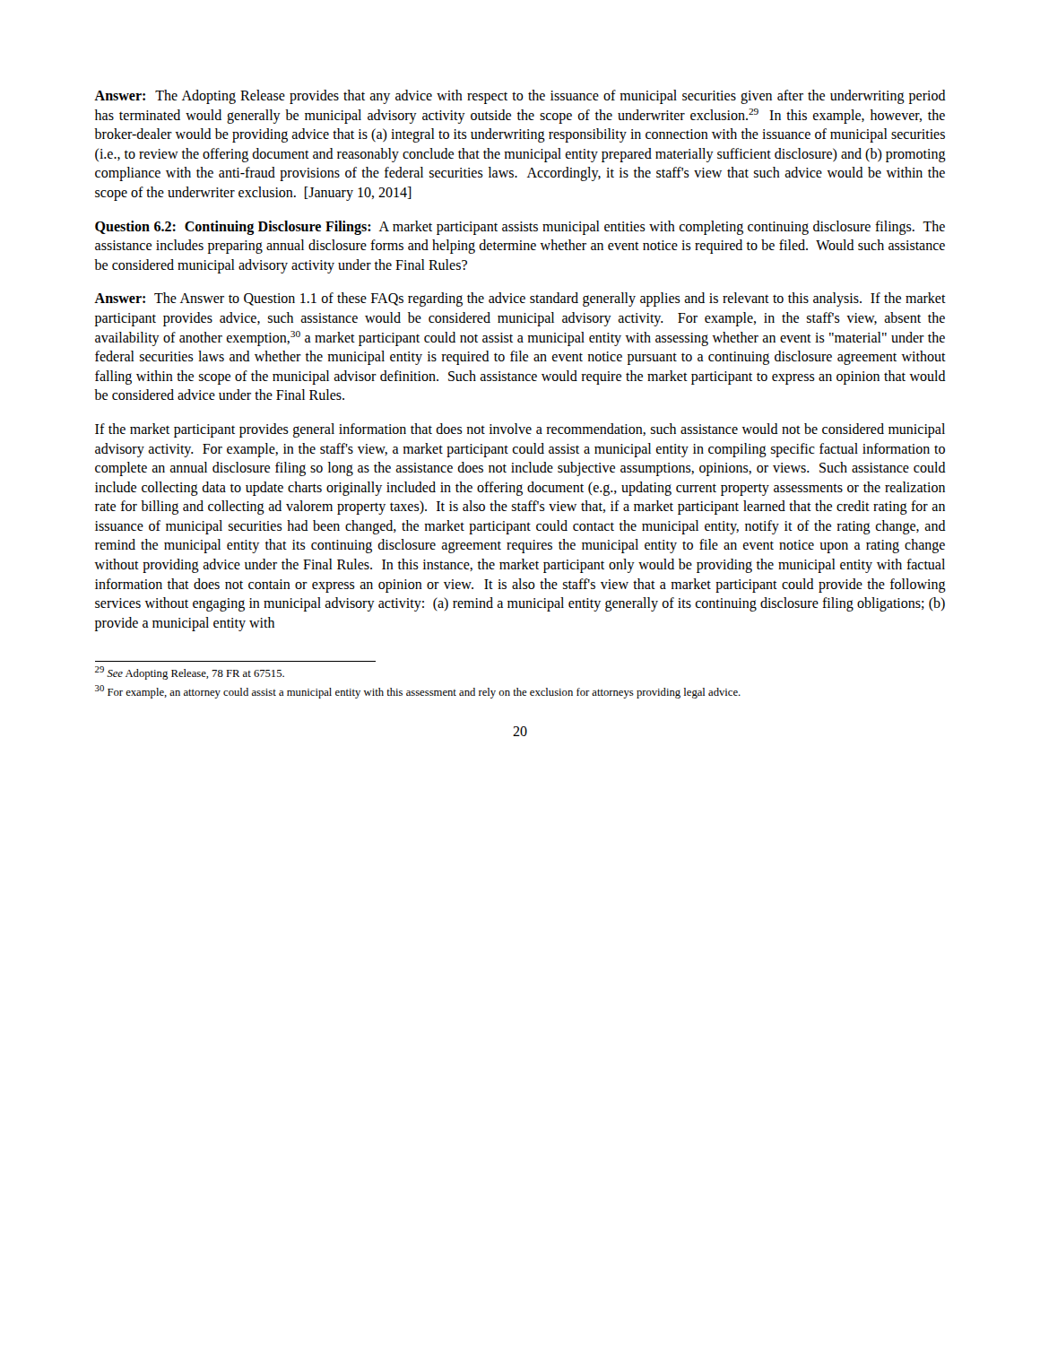Answer: The Adopting Release provides that any advice with respect to the issuance of municipal securities given after the underwriting period has terminated would generally be municipal advisory activity outside the scope of the underwriter exclusion.29 In this example, however, the broker-dealer would be providing advice that is (a) integral to its underwriting responsibility in connection with the issuance of municipal securities (i.e., to review the offering document and reasonably conclude that the municipal entity prepared materially sufficient disclosure) and (b) promoting compliance with the anti-fraud provisions of the federal securities laws. Accordingly, it is the staff's view that such advice would be within the scope of the underwriter exclusion. [January 10, 2014]
Question 6.2: Continuing Disclosure Filings: A market participant assists municipal entities with completing continuing disclosure filings. The assistance includes preparing annual disclosure forms and helping determine whether an event notice is required to be filed. Would such assistance be considered municipal advisory activity under the Final Rules?
Answer: The Answer to Question 1.1 of these FAQs regarding the advice standard generally applies and is relevant to this analysis. If the market participant provides advice, such assistance would be considered municipal advisory activity. For example, in the staff's view, absent the availability of another exemption,30 a market participant could not assist a municipal entity with assessing whether an event is "material" under the federal securities laws and whether the municipal entity is required to file an event notice pursuant to a continuing disclosure agreement without falling within the scope of the municipal advisor definition. Such assistance would require the market participant to express an opinion that would be considered advice under the Final Rules.
If the market participant provides general information that does not involve a recommendation, such assistance would not be considered municipal advisory activity. For example, in the staff's view, a market participant could assist a municipal entity in compiling specific factual information to complete an annual disclosure filing so long as the assistance does not include subjective assumptions, opinions, or views. Such assistance could include collecting data to update charts originally included in the offering document (e.g., updating current property assessments or the realization rate for billing and collecting ad valorem property taxes). It is also the staff's view that, if a market participant learned that the credit rating for an issuance of municipal securities had been changed, the market participant could contact the municipal entity, notify it of the rating change, and remind the municipal entity that its continuing disclosure agreement requires the municipal entity to file an event notice upon a rating change without providing advice under the Final Rules. In this instance, the market participant only would be providing the municipal entity with factual information that does not contain or express an opinion or view. It is also the staff's view that a market participant could provide the following services without engaging in municipal advisory activity: (a) remind a municipal entity generally of its continuing disclosure filing obligations; (b) provide a municipal entity with
29 See Adopting Release, 78 FR at 67515.
30 For example, an attorney could assist a municipal entity with this assessment and rely on the exclusion for attorneys providing legal advice.
20